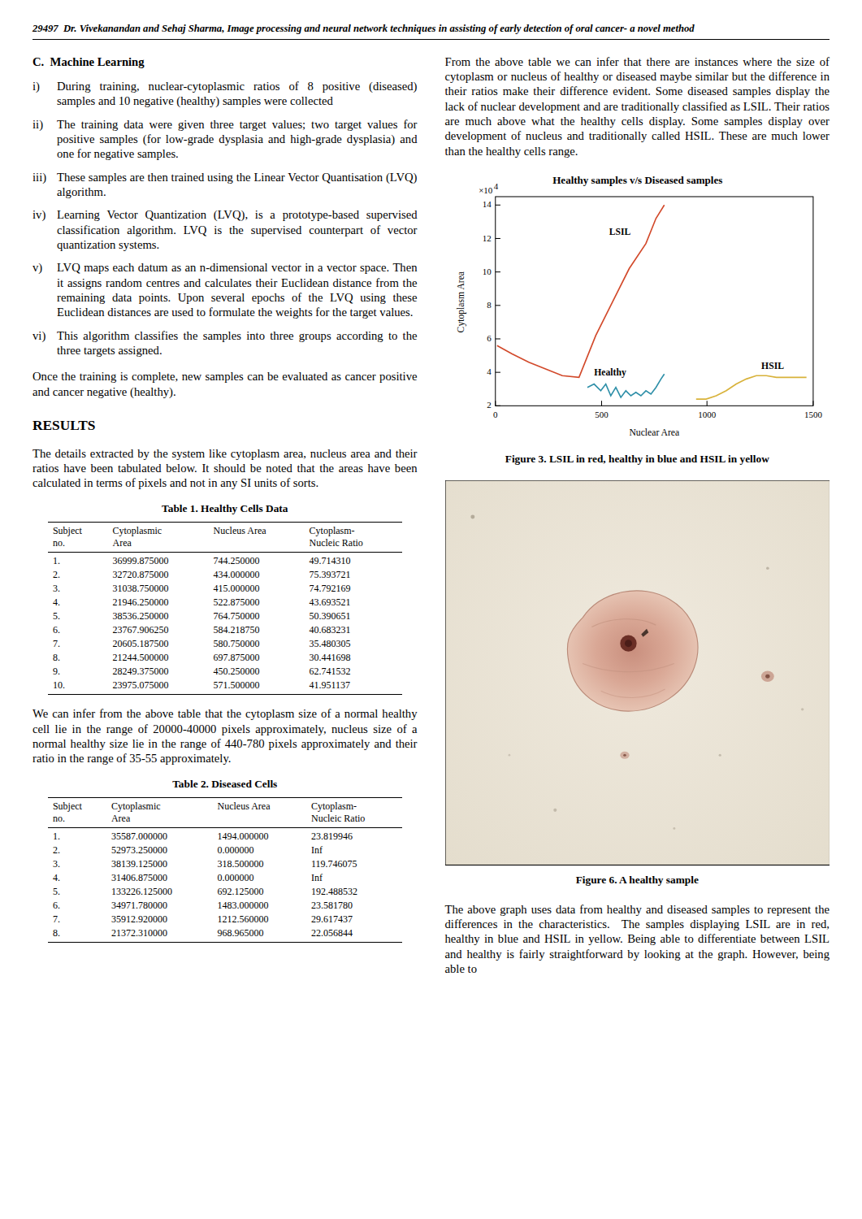29497 Dr. Vivekanandan and Sehaj Sharma, Image processing and neural network techniques in assisting of early detection of oral cancer- a novel method
C. Machine Learning
i) During training, nuclear-cytoplasmic ratios of 8 positive (diseased) samples and 10 negative (healthy) samples were collected
ii) The training data were given three target values; two target values for positive samples (for low-grade dysplasia and high-grade dysplasia) and one for negative samples.
iii) These samples are then trained using the Linear Vector Quantisation (LVQ) algorithm.
iv) Learning Vector Quantization (LVQ), is a prototype-based supervised classification algorithm. LVQ is the supervised counterpart of vector quantization systems.
v) LVQ maps each datum as an n-dimensional vector in a vector space. Then it assigns random centres and calculates their Euclidean distance from the remaining data points. Upon several epochs of the LVQ using these Euclidean distances are used to formulate the weights for the target values.
vi) This algorithm classifies the samples into three groups according to the three targets assigned.
Once the training is complete, new samples can be evaluated as cancer positive and cancer negative (healthy).
RESULTS
The details extracted by the system like cytoplasm area, nucleus area and their ratios have been tabulated below. It should be noted that the areas have been calculated in terms of pixels and not in any SI units of sorts.
Table 1. Healthy Cells Data
| Subject no. | Cytoplasmic Area | Nucleus Area | Cytoplasm- Nucleic Ratio |
| --- | --- | --- | --- |
| 1. | 36999.875000 | 744.250000 | 49.714310 |
| 2. | 32720.875000 | 434.000000 | 75.393721 |
| 3. | 31038.750000 | 415.000000 | 74.792169 |
| 4. | 21946.250000 | 522.875000 | 43.693521 |
| 5. | 38536.250000 | 764.750000 | 50.390651 |
| 6. | 23767.906250 | 584.218750 | 40.683231 |
| 7. | 20605.187500 | 580.750000 | 35.480305 |
| 8. | 21244.500000 | 697.875000 | 30.441698 |
| 9. | 28249.375000 | 450.250000 | 62.741532 |
| 10. | 23975.075000 | 571.500000 | 41.951137 |
We can infer from the above table that the cytoplasm size of a normal healthy cell lie in the range of 20000-40000 pixels approximately, nucleus size of a normal healthy size lie in the range of 440-780 pixels approximately and their ratio in the range of 35-55 approximately.
Table 2. Diseased Cells
| Subject no. | Cytoplasmic Area | Nucleus Area | Cytoplasm- Nucleic Ratio |
| --- | --- | --- | --- |
| 1. | 35587.000000 | 1494.000000 | 23.819946 |
| 2. | 52973.250000 | 0.000000 | Inf |
| 3. | 38139.125000 | 318.500000 | 119.746075 |
| 4. | 31406.875000 | 0.000000 | Inf |
| 5. | 133226.125000 | 692.125000 | 192.488532 |
| 6. | 34971.780000 | 1483.000000 | 23.581780 |
| 7. | 35912.920000 | 1212.560000 | 29.617437 |
| 8. | 21372.310000 | 968.965000 | 22.056844 |
From the above table we can infer that there are instances where the size of cytoplasm or nucleus of healthy or diseased maybe similar but the difference in their ratios make their difference evident. Some diseased samples display the lack of nuclear development and are traditionally classified as LSIL. Their ratios are much above what the healthy cells display. Some samples display over development of nucleus and traditionally called HSIL. These are much lower than the healthy cells range.
Healthy samples v/s Diseased samples ×10 4 14 12 10 8 6 4 2 0 500 1000 1500 Nuclear Area Cytoplasm Area LSIL Healthy HSIL
Figure 3. LSIL in red, healthy in blue and HSIL in yellow
Figure 6. A healthy sample
The above graph uses data from healthy and diseased samples to represent the differences in the characteristics. The samples displaying LSIL are in red, healthy in blue and HSIL in yellow. Being able to differentiate between LSIL and healthy is fairly straightforward by looking at the graph. However, being able to